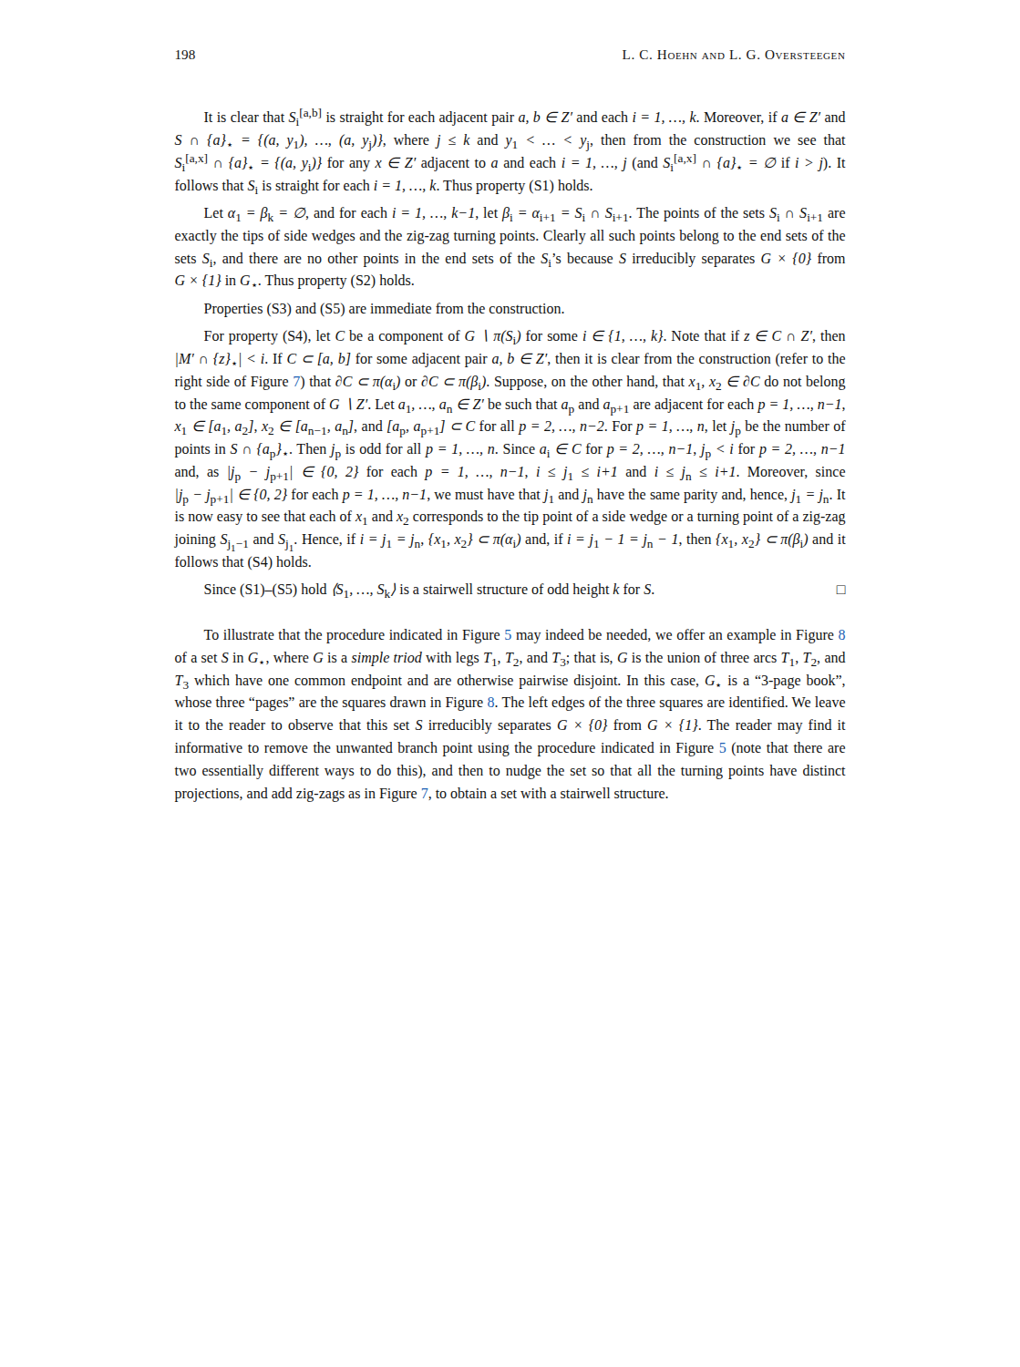198 L. C. Hoehn and L. G. Oversteegen
It is clear that Si[a,b] is straight for each adjacent pair a, b ∈ Z′ and each i = 1, …, k. Moreover, if a ∈ Z′ and S ∩ {a}⋆ = {(a, y1), …, (a, yj)}, where j ≤ k and y1 < … < yj, then from the construction we see that Si[a,x] ∩ {a}⋆ = {(a, yi)} for any x ∈ Z′ adjacent to a and each i = 1, …, j (and Si[a,x] ∩ {a}⋆ = ∅ if i > j). It follows that Si is straight for each i = 1, …, k. Thus property (S1) holds.
Let α1 = βk = ∅, and for each i = 1, …, k−1, let βi = αi+1 = Si ∩ Si+1. The points of the sets Si ∩ Si+1 are exactly the tips of side wedges and the zig-zag turning points. Clearly all such points belong to the end sets of the sets Si, and there are no other points in the end sets of the Si’s because S irreducibly separates G × {0} from G × {1} in G⋆. Thus property (S2) holds.
Properties (S3) and (S5) are immediate from the construction.
For property (S4), let C be a component of G ∖ π(Si) for some i ∈ {1, …, k}. Note that if z ∈ C ∩ Z′, then |M′ ∩ {z}⋆| < i. If C ⊂ [a, b] for some adjacent pair a, b ∈ Z′, then it is clear from the construction (refer to the right side of Figure 7) that ∂C ⊂ π(αi) or ∂C ⊂ π(βi). Suppose, on the other hand, that x1, x2 ∈ ∂C do not belong to the same component of G ∖ Z′. Let a1, …, an ∈ Z′ be such that ap and ap+1 are adjacent for each p = 1, …, n−1, x1 ∈ [a1, a2], x2 ∈ [an−1, an], and [ap, ap+1] ⊂ C for all p = 2, …, n−2. For p = 1, …, n, let jp be the number of points in S ∩ {ap}⋆. Then jp is odd for all p = 1, …, n. Since ai ∈ C for p = 2, …, n−1, jp < i for p = 2, …, n−1 and, as |jp − jp+1| ∈ {0, 2} for each p = 1, …, n−1, i ≤ j1 ≤ i+1 and i ≤ jn ≤ i+1. Moreover, since |jp − jp+1| ∈ {0, 2} for each p = 1, …, n−1, we must have that j1 and jn have the same parity and, hence, j1 = jn. It is now easy to see that each of x1 and x2 corresponds to the tip point of a side wedge or a turning point of a zig-zag joining Sj1−1 and Sj1. Hence, if i = j1 = jn, {x1, x2} ⊂ π(αi) and, if i = j1 − 1 = jn − 1, then {x1, x2} ⊂ π(βi) and it follows that (S4) holds.
Since (S1)–(S5) hold ⟨S1, …, Sk⟩ is a stairwell structure of odd height k for S. □
To illustrate that the procedure indicated in Figure 5 may indeed be needed, we offer an example in Figure 8 of a set S in G⋆, where G is a simple triod with legs T1, T2, and T3; that is, G is the union of three arcs T1, T2, and T3 which have one common endpoint and are otherwise pairwise disjoint. In this case, G⋆ is a “3-page book”, whose three “pages” are the squares drawn in Figure 8. The left edges of the three squares are identified. We leave it to the reader to observe that this set S irreducibly separates G × {0} from G × {1}. The reader may find it informative to remove the unwanted branch point using the procedure indicated in Figure 5 (note that there are two essentially different ways to do this), and then to nudge the set so that all the turning points have distinct projections, and add zig-zags as in Figure 7, to obtain a set with a stairwell structure.